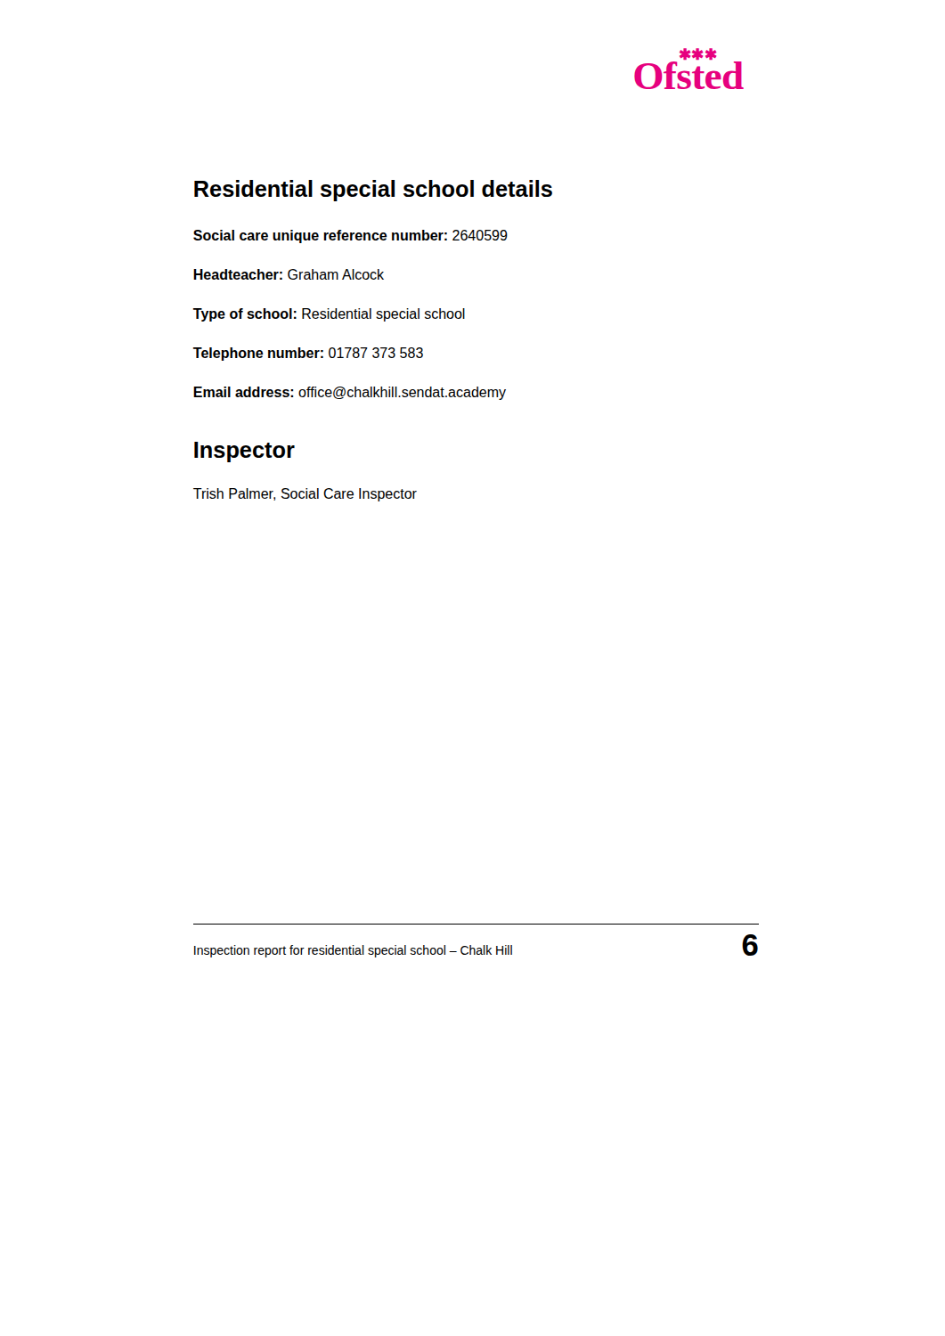✱✱✱
Ofsted
Residential special school details
Social care unique reference number: 2640599
Headteacher: Graham Alcock
Type of school: Residential special school
Telephone number: 01787 373 583
Email address: office@chalkhill.sendat.academy
Inspector
Trish Palmer, Social Care Inspector
Inspection report for residential special school – Chalk Hill
6